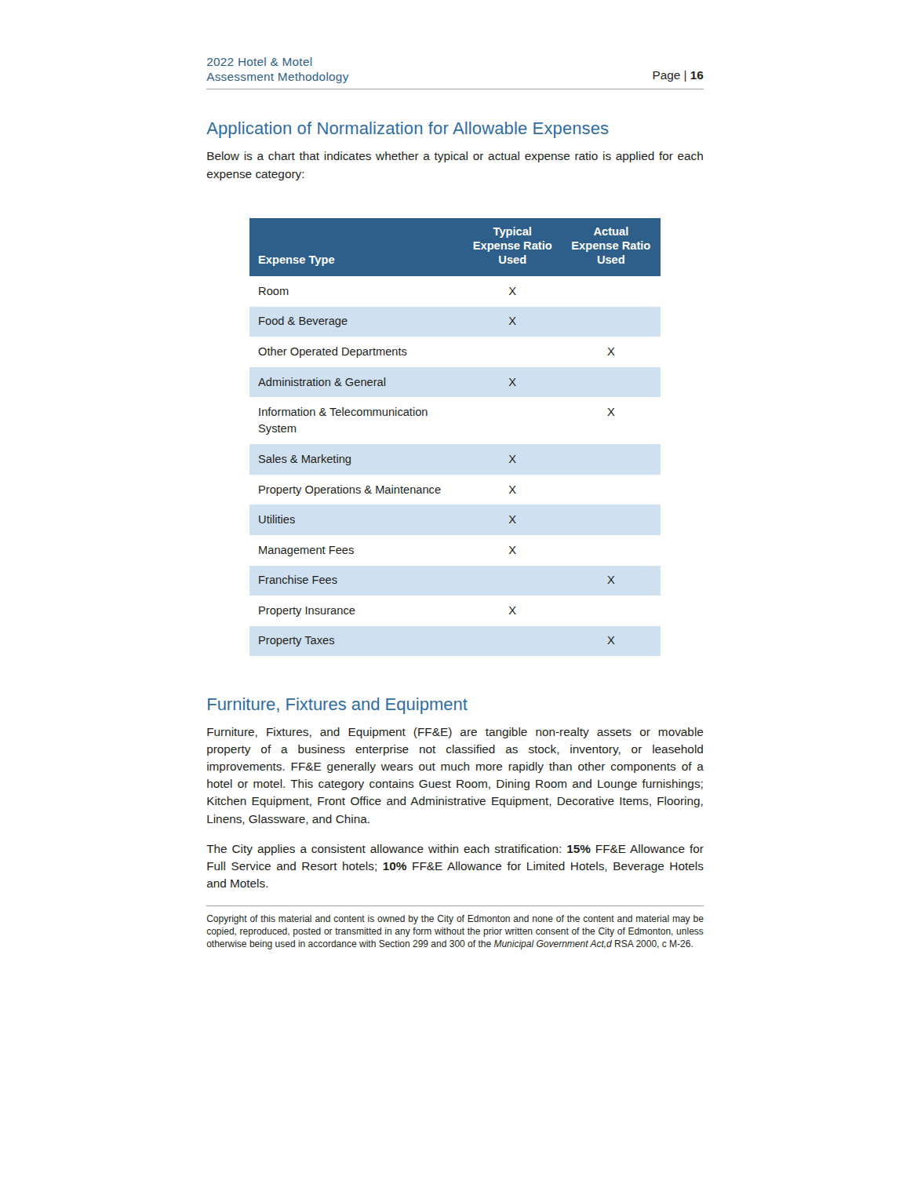2022 Hotel & Motel
Assessment Methodology
Page | 16
Application of Normalization for Allowable Expenses
Below is a chart that indicates whether a typical or actual expense ratio is applied for each expense category:
| Expense Type | Typical Expense Ratio Used | Actual Expense Ratio Used |
| --- | --- | --- |
| Room | X | |
| Food & Beverage | X | |
| Other Operated Departments | | X |
| Administration & General | X | |
| Information & Telecommunication System | | X |
| Sales & Marketing | X | |
| Property Operations & Maintenance | X | |
| Utilities | X | |
| Management Fees | X | |
| Franchise Fees | | X |
| Property Insurance | X | |
| Property Taxes | | X |
Furniture, Fixtures and Equipment
Furniture, Fixtures, and Equipment (FF&E) are tangible non-realty assets or movable property of a business enterprise not classified as stock, inventory, or leasehold improvements. FF&E generally wears out much more rapidly than other components of a hotel or motel. This category contains Guest Room, Dining Room and Lounge furnishings; Kitchen Equipment, Front Office and Administrative Equipment, Decorative Items, Flooring, Linens, Glassware, and China.
The City applies a consistent allowance within each stratification: 15% FF&E Allowance for Full Service and Resort hotels; 10% FF&E Allowance for Limited Hotels, Beverage Hotels and Motels.
Copyright of this material and content is owned by the City of Edmonton and none of the content and material may be copied, reproduced, posted or transmitted in any form without the prior written consent of the City of Edmonton, unless otherwise being used in accordance with Section 299 and 300 of the Municipal Government Act,d RSA 2000, c M-26.